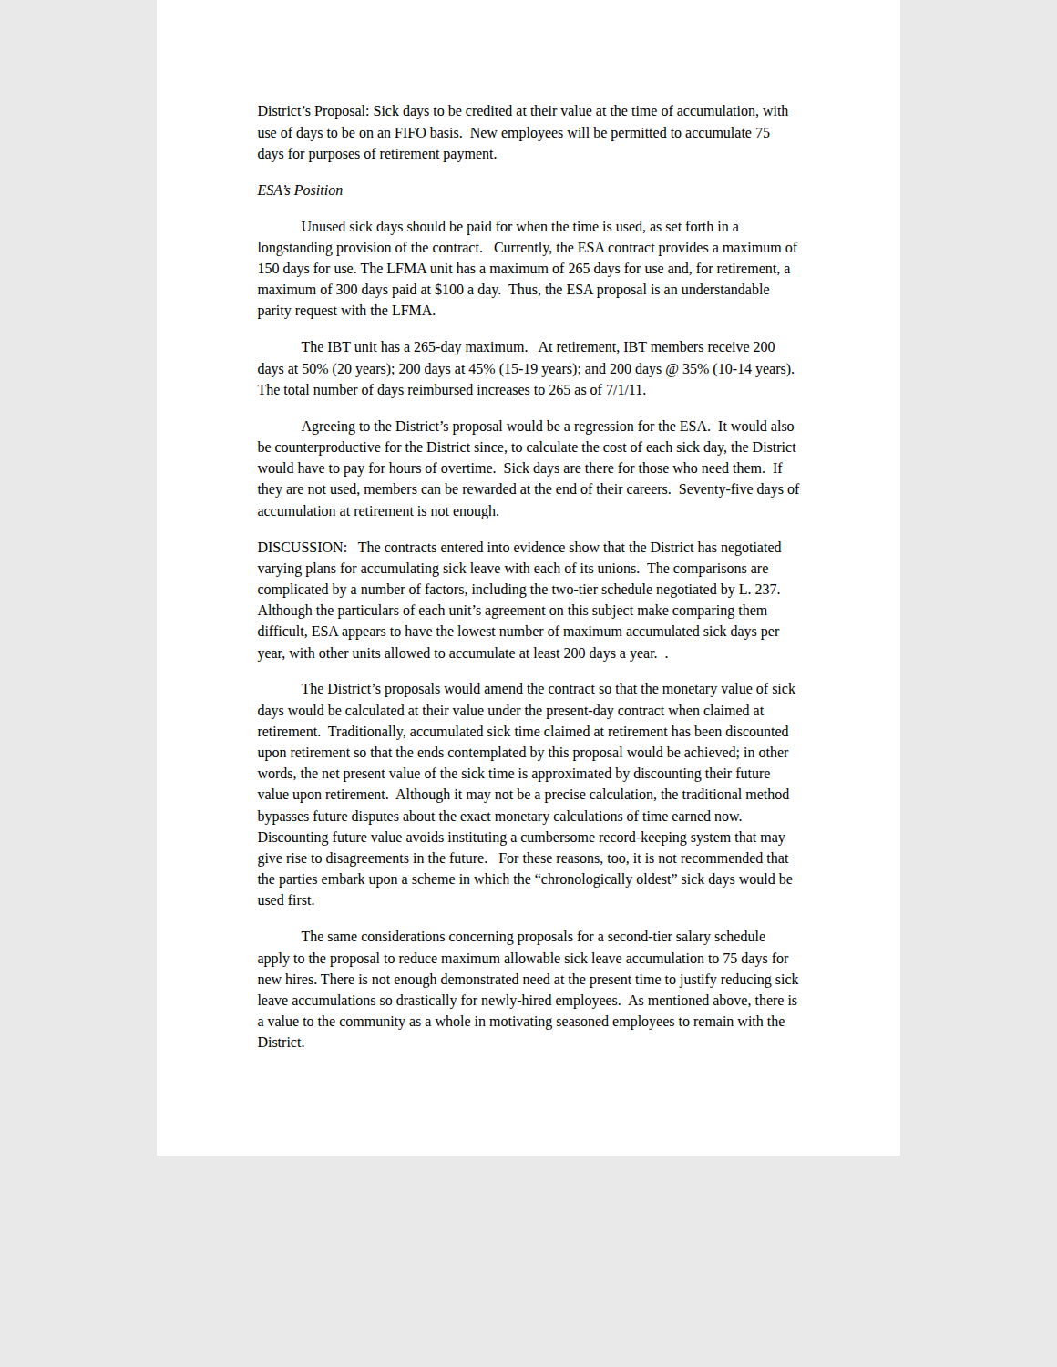District’s Proposal: Sick days to be credited at their value at the time of accumulation, with use of days to be on an FIFO basis. New employees will be permitted to accumulate 75 days for purposes of retirement payment.
ESA’s Position
Unused sick days should be paid for when the time is used, as set forth in a longstanding provision of the contract. Currently, the ESA contract provides a maximum of 150 days for use. The LFMA unit has a maximum of 265 days for use and, for retirement, a maximum of 300 days paid at $100 a day. Thus, the ESA proposal is an understandable parity request with the LFMA.
The IBT unit has a 265-day maximum. At retirement, IBT members receive 200 days at 50% (20 years); 200 days at 45% (15-19 years); and 200 days @ 35% (10-14 years). The total number of days reimbursed increases to 265 as of 7/1/11.
Agreeing to the District’s proposal would be a regression for the ESA. It would also be counterproductive for the District since, to calculate the cost of each sick day, the District would have to pay for hours of overtime. Sick days are there for those who need them. If they are not used, members can be rewarded at the end of their careers. Seventy-five days of accumulation at retirement is not enough.
DISCUSSION: The contracts entered into evidence show that the District has negotiated varying plans for accumulating sick leave with each of its unions. The comparisons are complicated by a number of factors, including the two-tier schedule negotiated by L. 237. Although the particulars of each unit’s agreement on this subject make comparing them difficult, ESA appears to have the lowest number of maximum accumulated sick days per year, with other units allowed to accumulate at least 200 days a year. .
The District’s proposals would amend the contract so that the monetary value of sick days would be calculated at their value under the present-day contract when claimed at retirement. Traditionally, accumulated sick time claimed at retirement has been discounted upon retirement so that the ends contemplated by this proposal would be achieved; in other words, the net present value of the sick time is approximated by discounting their future value upon retirement. Although it may not be a precise calculation, the traditional method bypasses future disputes about the exact monetary calculations of time earned now. Discounting future value avoids instituting a cumbersome record-keeping system that may give rise to disagreements in the future. For these reasons, too, it is not recommended that the parties embark upon a scheme in which the “chronologically oldest” sick days would be used first.
The same considerations concerning proposals for a second-tier salary schedule apply to the proposal to reduce maximum allowable sick leave accumulation to 75 days for new hires. There is not enough demonstrated need at the present time to justify reducing sick leave accumulations so drastically for newly-hired employees. As mentioned above, there is a value to the community as a whole in motivating seasoned employees to remain with the District.